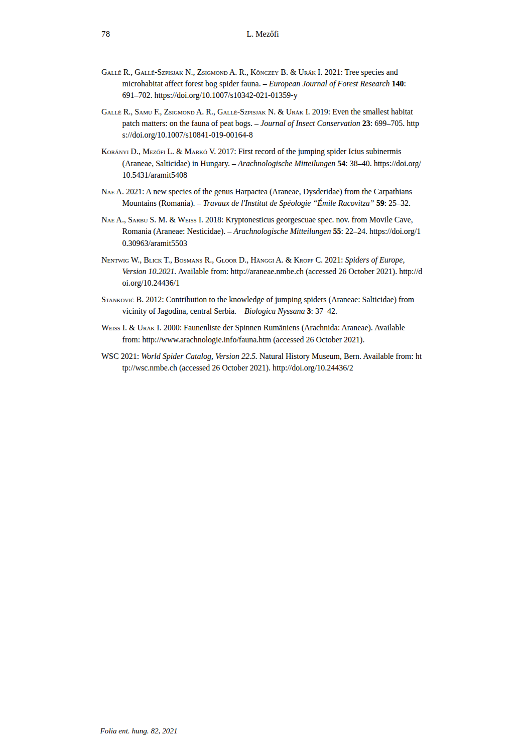78
L. Mezőfi
Gallé R., Gallé-Szpisjak N., Zsigmond A. R., Könczey B. & Urák I. 2021: Tree species and microhabitat affect forest bog spider fauna. – European Journal of Forest Research 140: 691–702. https://doi.org/10.1007/s10342-021-01359-y
Gallé R., Samu F., Zsigmond A. R., Gallé-Szpisjak N. & Urák I. 2019: Even the smallest habitat patch matters: on the fauna of peat bogs. – Journal of Insect Conservation 23: 699–705. https://doi.org/10.1007/s10841-019-00164-8
Korányi D., Mezőfi L. & Markó V. 2017: First record of the jumping spider Icius subinermis (Araneae, Salticidae) in Hungary. – Arachnologische Mitteilungen 54: 38–40. https://doi.org/10.5431/aramit5408
Nae A. 2021: A new species of the genus Harpactea (Araneae, Dysderidae) from the Carpathians Mountains (Romania). – Travaux de l'Institut de Spéologie “Émile Racovitza” 59: 25–32.
Nae A., Sarbu S. M. & Weiss I. 2018: Kryptonesticus georgescuae spec. nov. from Movile Cave, Romania (Araneae: Nesticidae). – Arachnologische Mitteilungen 55: 22–24. https://doi.org/10.30963/aramit5503
Nentwig W., Blick T., Bosmans R., Gloor D., Hänggi A. & Kropf C. 2021: Spiders of Europe, Version 10.2021. Available from: http://araneae.nmbe.ch (accessed 26 October 2021). http://doi.org/10.24436/1
Stanković B. 2012: Contribution to the knowledge of jumping spiders (Araneae: Salticidae) from vicinity of Jagodina, central Serbia. – Biologica Nyssana 3: 37–42.
Weiss I. & Urák I. 2000: Faunenliste der Spinnen Rumäniens (Arachnida: Araneae). Available from: http://www.arachnologie.info/fauna.htm (accessed 26 October 2021).
WSC 2021: World Spider Catalog, Version 22.5. Natural History Museum, Bern. Available from: http://wsc.nmbe.ch (accessed 26 October 2021). http://doi.org/10.24436/2
Folia ent. hung. 82, 2021